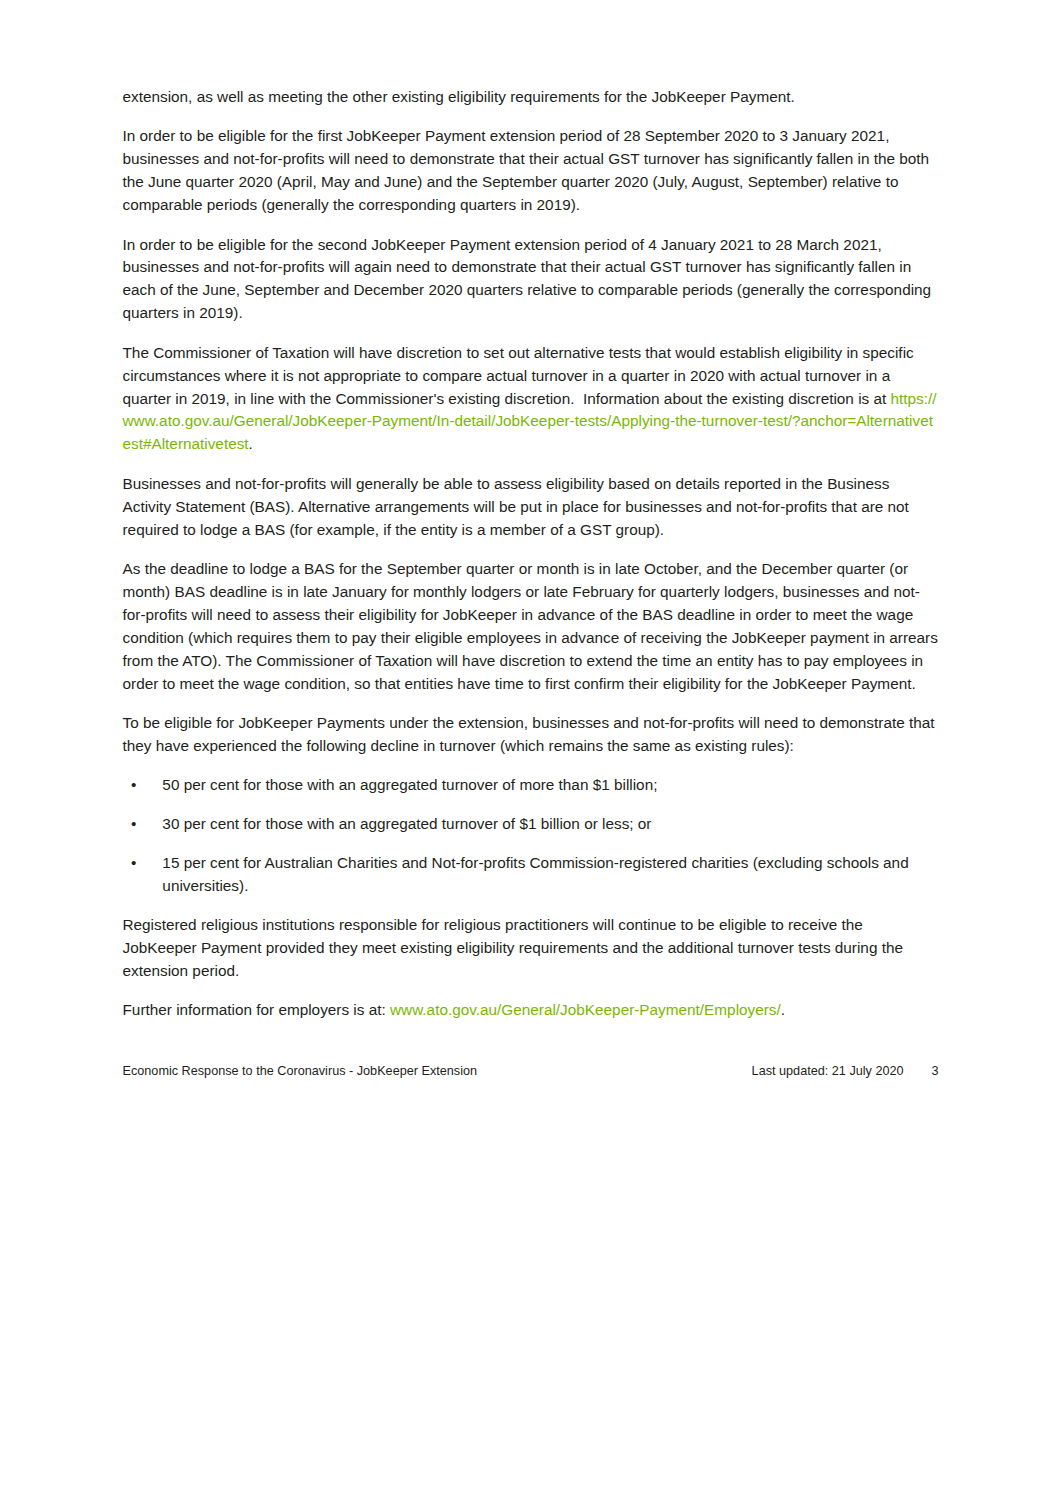extension, as well as meeting the other existing eligibility requirements for the JobKeeper Payment.
In order to be eligible for the first JobKeeper Payment extension period of 28 September 2020 to 3 January 2021, businesses and not-for-profits will need to demonstrate that their actual GST turnover has significantly fallen in the both the June quarter 2020 (April, May and June) and the September quarter 2020 (July, August, September) relative to comparable periods (generally the corresponding quarters in 2019).
In order to be eligible for the second JobKeeper Payment extension period of 4 January 2021 to 28 March 2021, businesses and not-for-profits will again need to demonstrate that their actual GST turnover has significantly fallen in each of the June, September and December 2020 quarters relative to comparable periods (generally the corresponding quarters in 2019).
The Commissioner of Taxation will have discretion to set out alternative tests that would establish eligibility in specific circumstances where it is not appropriate to compare actual turnover in a quarter in 2020 with actual turnover in a quarter in 2019, in line with the Commissioner's existing discretion. Information about the existing discretion is at https://www.ato.gov.au/General/JobKeeper-Payment/In-detail/JobKeeper-tests/Applying-the-turnover-test/?anchor=Alternativetest#Alternativetest.
Businesses and not-for-profits will generally be able to assess eligibility based on details reported in the Business Activity Statement (BAS). Alternative arrangements will be put in place for businesses and not-for-profits that are not required to lodge a BAS (for example, if the entity is a member of a GST group).
As the deadline to lodge a BAS for the September quarter or month is in late October, and the December quarter (or month) BAS deadline is in late January for monthly lodgers or late February for quarterly lodgers, businesses and not-for-profits will need to assess their eligibility for JobKeeper in advance of the BAS deadline in order to meet the wage condition (which requires them to pay their eligible employees in advance of receiving the JobKeeper payment in arrears from the ATO). The Commissioner of Taxation will have discretion to extend the time an entity has to pay employees in order to meet the wage condition, so that entities have time to first confirm their eligibility for the JobKeeper Payment.
To be eligible for JobKeeper Payments under the extension, businesses and not-for-profits will need to demonstrate that they have experienced the following decline in turnover (which remains the same as existing rules):
50 per cent for those with an aggregated turnover of more than $1 billion;
30 per cent for those with an aggregated turnover of $1 billion or less; or
15 per cent for Australian Charities and Not-for-profits Commission-registered charities (excluding schools and universities).
Registered religious institutions responsible for religious practitioners will continue to be eligible to receive the JobKeeper Payment provided they meet existing eligibility requirements and the additional turnover tests during the extension period.
Further information for employers is at: www.ato.gov.au/General/JobKeeper-Payment/Employers/.
Economic Response to the Coronavirus - JobKeeper Extension Last updated: 21 July 2020 3